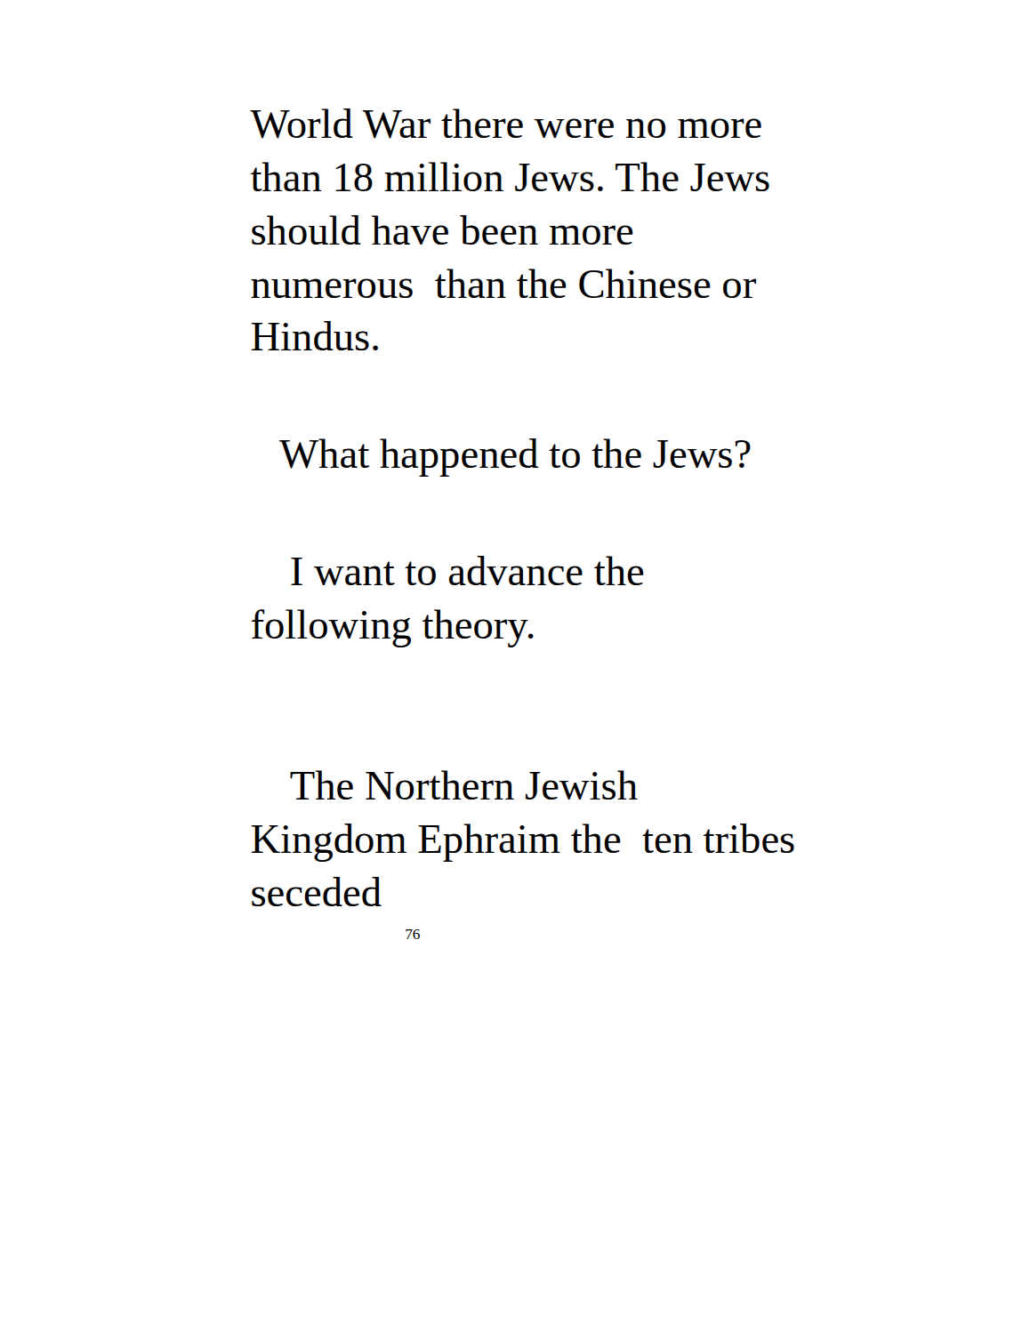World War there were no more than 18 million Jews. The Jews should have been more numerous than the Chinese or Hindus.
What happened to the Jews?
I want to advance the following theory.
The Northern Jewish Kingdom Ephraim the ten tribes seceded
76